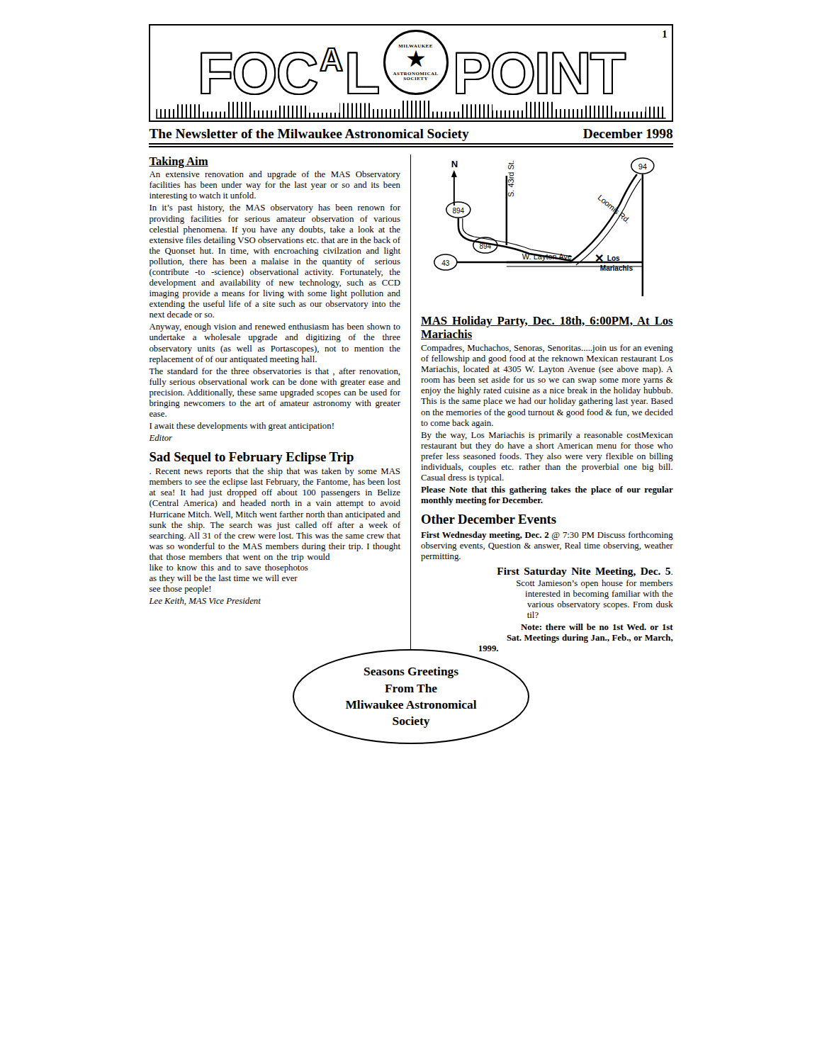1
FOC A L
MILWAUKEE
★
ASTRONOMICAL SOCIETY
POINT
The Newsletter of the Milwaukee Astronomical Society December 1998
Taking Aim
An extensive renovation and upgrade of the MAS Observatory facilities has been under way for the last year or so and its been interesting to watch it unfold.
In it’s past history, the MAS observatory has been renown for providing facilities for serious amateur observation of various celestial phenomena. If you have any doubts, take a look at the extensive files detailing VSO observations etc. that are in the back of the Quonset hut. In time, with encroaching civilzation and light pollution, there has been a malaise in the quantity of serious (contribute -to -science) observational activity. Fortunately, the development and availability of new technology, such as CCD imaging provide a means for living with some light pollution and extending the useful life of a site such as our observatory into the next decade or so.
Anyway, enough vision and renewed enthusiasm has been shown to undertake a wholesale upgrade and digitizing of the three observatory units (as well as Portascopes), not to mention the replacement of of our antiquated meeting hall.
The standard for the three observatories is that , after renovation, fully serious observational work can be done with greater ease and precision. Additionally, these same upgraded scopes can be used for bringing newcomers to the art of amateur astronomy with greater ease.
I await these developments with great anticipation!
Editor
Sad Sequel to February Eclipse Trip
. Recent news reports that the ship that was taken by some MAS members to see the eclipse last February, the Fantome, has been lost at sea! It had just dropped off about 100 passengers in Belize (Central America) and headed north in a vain attempt to avoid Hurricane Mitch. Well, Mitch went farther north than anticipated and sunk the ship. The search was just called off after a week of searching. All 31 of the crew were lost. This was the same crew that was so wonderful to the MAS members during their trip. I thought that those members that went on the trip would like to know this and to save thosephotos as they will be the last time we will ever see those people!
Lee Keith, MAS Vice President
N S. 43rd St. 94 Loomis Rd. 894 894 43 W. Layton Ave ✕ Los Mariachis
MAS Holiday Party, Dec. 18th, 6:00PM, At Los Mariachis
Compadres, Muchachos, Senoras, Senoritas.....join us for an evening of fellowship and good food at the reknown Mexican restaurant Los Mariachis, located at 4305 W. Layton Avenue (see above map). A room has been set aside for us so we can swap some more yarns & enjoy the highly rated cuisine as a nice break in the holiday hubbub. This is the same place we had our holiday gathering last year. Based on the memories of the good turnout & good food & fun, we decided to come back again.
By the way, Los Mariachis is primarily a reasonable costMexican restaurant but they do have a short American menu for those who prefer less seasoned foods. They also were very flexible on billing individuals, couples etc. rather than the proverbial one big bill. Casual dress is typical.
Please Note that this gathering takes the place of our regular monthly meeting for December.
Other December Events
First Wednesday meeting, Dec. 2 @ 7:30 PM Discuss forthcoming observing events, Question & answer, Real time observing, weather permitting.
First Saturday Nite Meeting, Dec. 5. Scott Jamieson’s open house for members interested in becoming familiar with the various observatory scopes. From dusk til?
Note: there will be no 1st Wed. or 1st Sat. Meetings during Jan., Feb., or March, 1999.
Seasons Greetings
From The
Mliwaukee Astronomical
Society